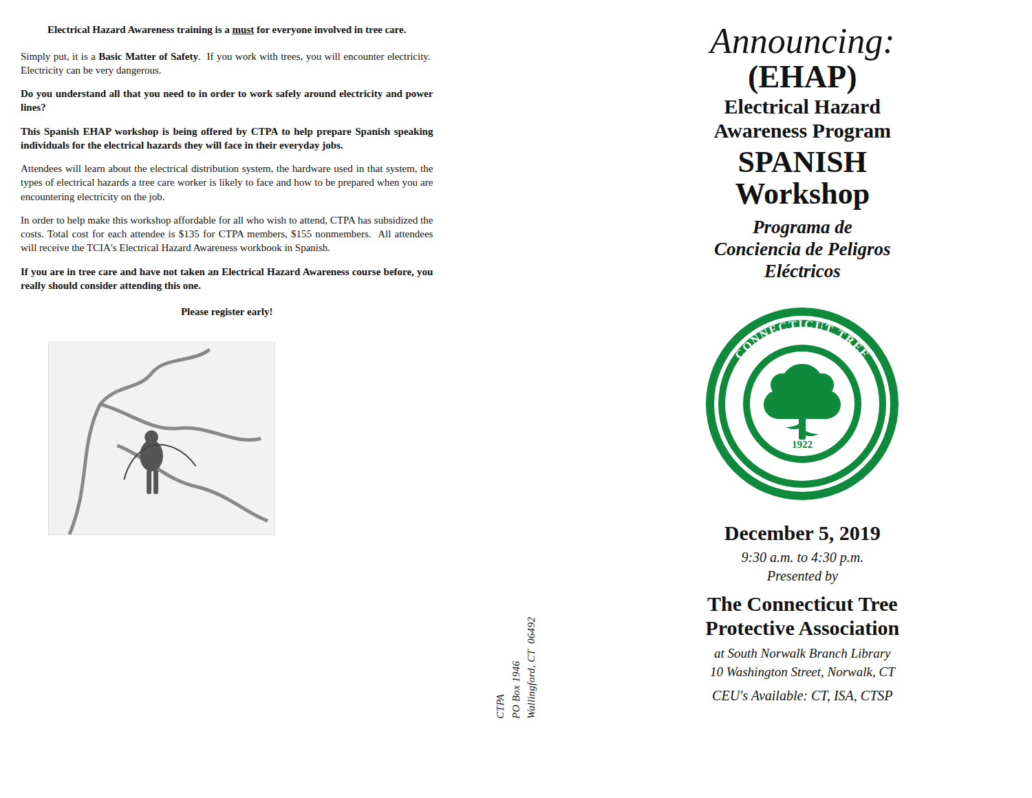Electrical Hazard Awareness training is a must for everyone involved in tree care.
Simply put, it is a Basic Matter of Safety. If you work with trees, you will encounter electricity. Electricity can be very dangerous.
Do you understand all that you need to in order to work safely around electricity and power lines?
This Spanish EHAP workshop is being offered by CTPA to help prepare Spanish speaking individuals for the electrical hazards they will face in their everyday jobs.
Attendees will learn about the electrical distribution system, the hardware used in that system, the types of electrical hazards a tree care worker is likely to face and how to be prepared when you are encountering electricity on the job.
In order to help make this workshop affordable for all who wish to attend, CTPA has subsidized the costs. Total cost for each attendee is $135 for CTPA members, $155 nonmembers. All attendees will receive the TCIA's Electrical Hazard Awareness workbook in Spanish.
If you are in tree care and have not taken an Electrical Hazard Awareness course before, you really should consider attending this one.
Please register early!
CTPA
PO Box 1946
Wallingford, CT 06492
Announcing:
(EHAP)
Electrical Hazard
Awareness Program
SPANISH
Workshop
Programa de
Conciencia de Peligros
Eléctricos
1922 CONNECTICUT TREE PROTECTIVE ASSOCIATION
December 5, 2019
9:30 a.m. to 4:30 p.m.
Presented by
The Connecticut Tree
Protective Association
at South Norwalk Branch Library
10 Washington Street, Norwalk, CT
CEU's Available: CT, ISA, CTSP